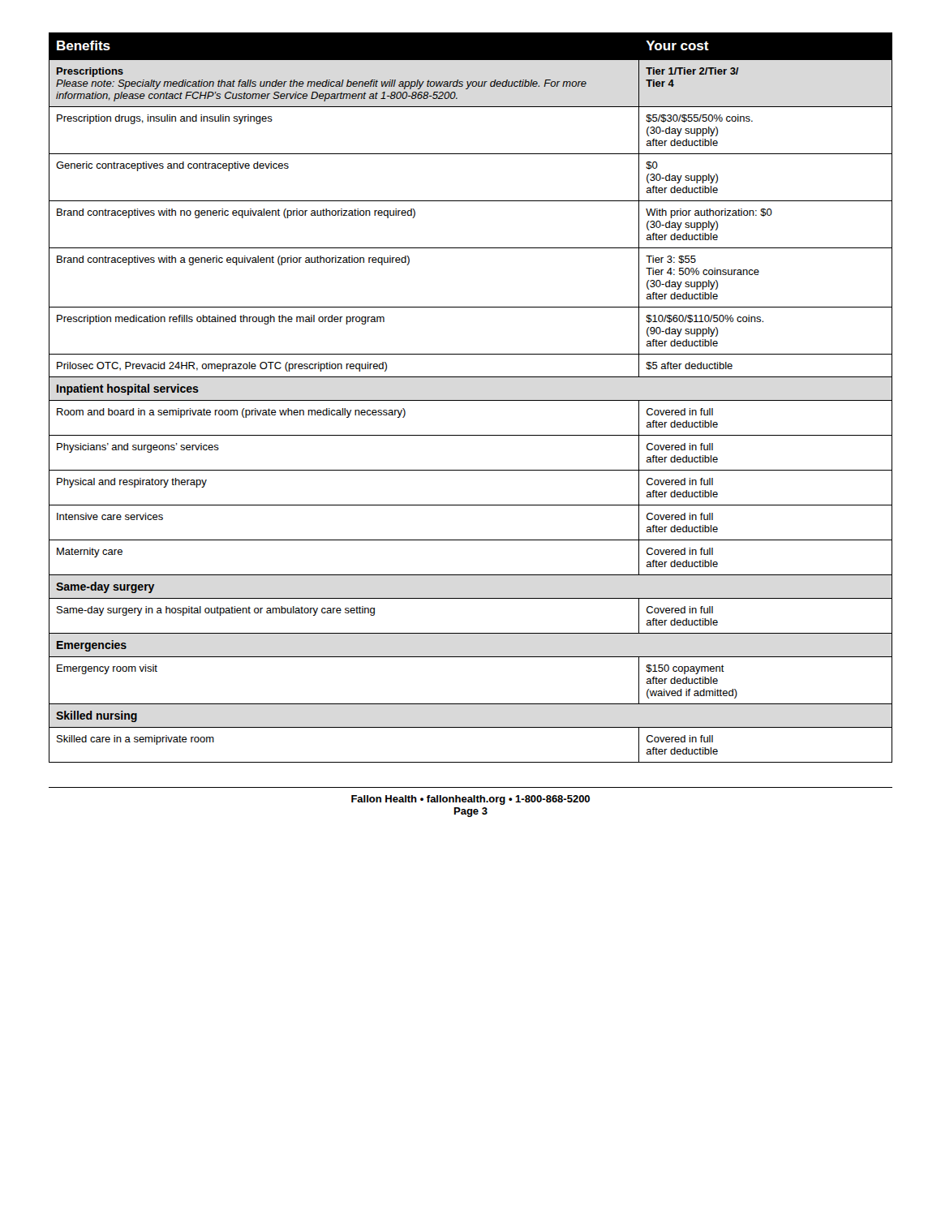| Benefits | Your cost |
| --- | --- |
| Prescriptions Please note: Specialty medication that falls under the medical benefit will apply towards your deductible. For more information, please contact FCHP’s Customer Service Department at 1-800-868-5200. | Tier 1/Tier 2/Tier 3/ Tier 4 |
| Prescription drugs, insulin and insulin syringes | $5/$30/$55/50% coins. (30-day supply) after deductible |
| Generic contraceptives and contraceptive devices | $0 (30-day supply) after deductible |
| Brand contraceptives with no generic equivalent (prior authorization required) | With prior authorization: $0 (30-day supply) after deductible |
| Brand contraceptives with a generic equivalent (prior authorization required) | Tier 3: $55 Tier 4: 50% coinsurance (30-day supply) after deductible |
| Prescription medication refills obtained through the mail order program | $10/$60/$110/50% coins. (90-day supply) after deductible |
| Prilosec OTC, Prevacid 24HR, omeprazole OTC (prescription required) | $5 after deductible |
| Inpatient hospital services |
| Room and board in a semiprivate room (private when medically necessary) | Covered in full after deductible |
| Physicians’ and surgeons’ services | Covered in full after deductible |
| Physical and respiratory therapy | Covered in full after deductible |
| Intensive care services | Covered in full after deductible |
| Maternity care | Covered in full after deductible |
| Same-day surgery |
| Same-day surgery in a hospital outpatient or ambulatory care setting | Covered in full after deductible |
| Emergencies |
| Emergency room visit | $150 copayment after deductible (waived if admitted) |
| Skilled nursing |
| Skilled care in a semiprivate room | Covered in full after deductible |
Fallon Health • fallonhealth.org • 1-800-868-5200
Page 3